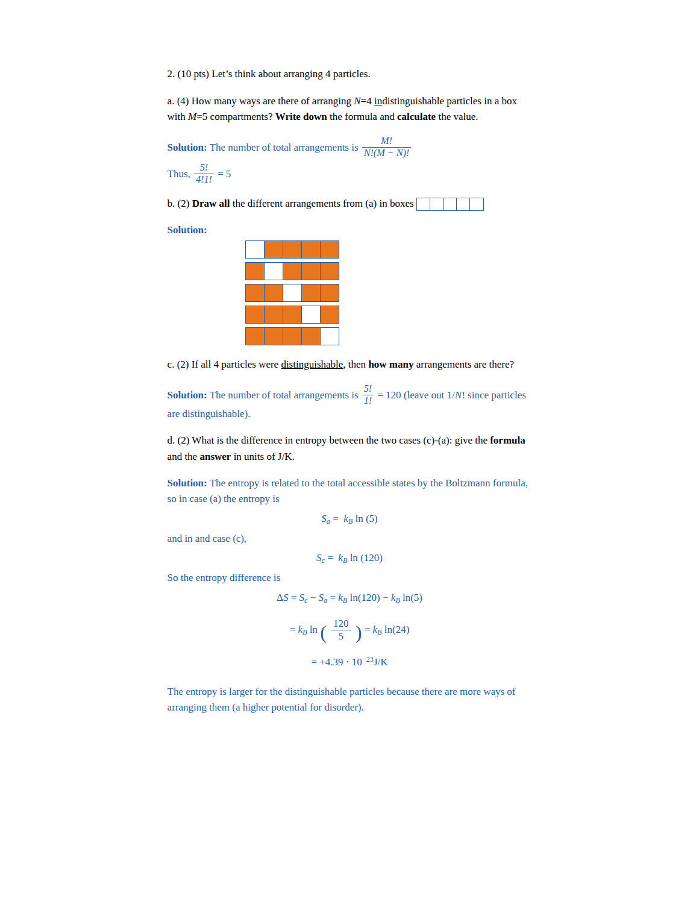2. (10 pts) Let’s think about arranging 4 particles.
a. (4) How many ways are there of arranging N=4 indistinguishable particles in a box with M=5 compartments? Write down the formula and calculate the value.
Solution: The number of total arrangements is M! N!(M − N)!
Thus, 5! 4!1! = 5
b. (2) Draw all the different arrangements from (a) in boxes
Solution:
c. (2) If all 4 particles were distinguishable, then how many arrangements are there?
Solution: The number of total arrangements is 5! 1! = 120 (leave out 1/N! since particles are distinguishable).
d. (2) What is the difference in entropy between the two cases (c)-(a): give the formula and the answer in units of J/K.
Solution: The entropy is related to the total accessible states by the Boltzmann formula, so in case (a) the entropy is
Sa = kB ln (5)
and in and case (c),
Sc = kB ln (120)
So the entropy difference is
ΔS = Sc − Sa = kB ln(120) − kB ln(5)
= kB ln ( 120 5 ) = kB ln(24)
= +4.39 · 10−23J/K
The entropy is larger for the distinguishable particles because there are more ways of arranging them (a higher potential for disorder).